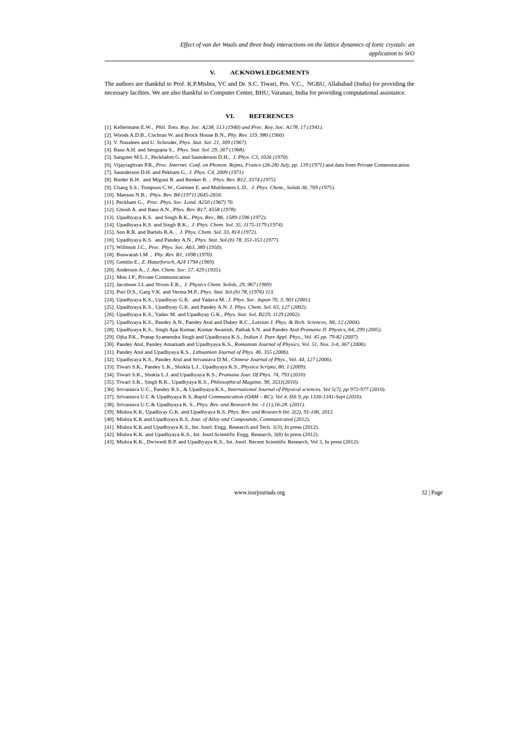Effect of van der Waals and three body interactions on the lattice dynamics of Ionic crystals: an
application to SrO
V. ACKNOWLEDGEMENTS
The authors are thankful to Prof. K.P.Mishra, VC and Dr. S.C. Tiwari, Pro. V.C., NGBU, Allahabad (India) for providing the necessary facilties. We are also thankful to Computer Center, BHU, Varanasi, India for providing computational assistance.
VI. REFERENCES
[1]. Kellermann E.W., Phil. Tons. Roy. Soc. A238, 513 (1940) and Proc. Roy. Soc. A178, 17 (1941).
[2]. Woods A.D.B., Cochran W. and Brock House B.N., Phy. Rev. 119, 980 (1960)
[3]. V. Nussleen and U. Schroder, Phys. Stat. Sol. 21, 309 (1967).
[4]. Basu A.H. and Sengupta S., Phys. Stat. Sol. 29, 367 (1968).
[5]. Sangster M.L.J., Peckhahm G. and Saunderson D.H., J. Phys. C3, 1026 (1970).
[6]. Vijayraghvan P.R., Proc. Internet. Conf. on Phonon. Rejms, France (26-28) July, pp. 139 (1971) and data from Private Communication
[7]. Saunderson D.H. and Pekham G., J. Phys. C4, 2009 (1971)
[8]. Rieder K.H. and Migoni R. and Renker B. , Phys. Rev. B12, 3374 (1975).
[9]. Chang S.S., Tompson C.W., Gurmen E. and Muhfestein L.D., J. Phys. Chem., Solids 36, 769 (1975).
[10]. Manson N.B., Phys. Rev. B4 (1971) 2645-2656.
[11]. Peckham G., Proc. Phys. Soc. Lond. A250 (1967) 70.
[12]. Ghosh A. and Basu A.N., Phys. Rev. B17, 4558 (1978).
[13]. Upadhyaya K.S. and Singh R.K., Phys. Rev., B6, 1589-1596 (1972).
[14]. Upadhyaya K.S. and Singh R.K., J. Phys. Chem. Sol. 35, 1175-1179 (1974).
[15]. Son R.R. and Bartels R.A. , J. Phys. Chem. Sol. 33, 814 (1972).
[16]. Upadhyaya K.S. and Pandey A.N., Phys. Stat. Sol.(b) 78, 351-353 (1977).
[17]. Willmott J.C., Proc. Phys. Soc. A63, 389 (1950).
[18]. Boswarah I.M. , Phy. Rev. B1, 1698 (1970).
[19]. Gemlin E., Z. Haturforsch, A24 1794 (1969).
[20]. Anderson A., J. Am. Chem. Soc. 57, 429 (1935).
[21]. Mon J.P., Private Communication
[22]. Jacobson J.L.and Nixon E.R., J. Physics Chem. Solids, 29, 967 (1969)
[23]. Puri D.S., Garg V.K. and Verma M.P., Phys. Stat. Sol.(b) 78, (1976) 113.
[24]. Upadhyaya K.S., Upadhyay G.K. and Yadava M., J. Phys. Soc. Japan 70, 3, 901 (2001).
[25]. Upadhyaya K.S., Upadhyay G.K. and Pandey A.N. J. Phys. Chem. Sol. 63, 127 (2002).
[26]. Upadhyaya K.S., Yadav M. and Upadhyay G.K., Phys. Stat. Sol. B229, 1129 (2002).
[27]. Upadhyaya K.S., Pandey A.N., Pandey Atul and Dubey R.C., Latvian J. Phys. & Tech. Sciences, N6, 12 (2004).
[28]. Upadhyaya K.S., Singh Ajai Kumar, Kumar Awanish, Pathak S.N. and Pandey Atul Pramana Jl. Physics, 64, 299 (2005).
[29]. Ojha P.K., Pratap Syamendra Singh and Upadhyaya K.S., Indian J. Pure Appl. Phys., Vol. 45 pp. 79-82 (2007).
[30]. Pandey Atul, Pandey Amarnath and Upadhyaya K.S., Romanian Journal of Physics, Vol. 51, Nos. 3-4, 367 (2006).
[31]. Pandey Atul and Upadhyaya K.S., Lithuanian Journal of Phys. 46, 355 (2006).
[32]. Upadhyaya K.S., Pandey Atul and Srivastava D.M., Chinese Journal of Phys., Vol. 44, 127 (2006).
[33]. Tiwari S.K., Pandey L.K., Shukla L.J., Upadhyaya K.S., Physica Scripta, 80, 1 (2009).
[34]. Tiwari S.K., Shukla L.J. and Upadhyaya K.S., Pramana Jour. Of Phys. 74, 793 (2010)
[35]. Tiwari S.K., Singh R.K., Upadhyaya K.S., Philosophical Magzine, 90, 3531(2010).
[36]. Srivastava U.C., Pandey R.S., & Upadhyaya K.S., International Journal of Physical sciences. Vol 5(7), pp 972-977 (2010).
[37]. Srivastava U.C & Upadhyaya K S, Rapid Communication (OAM – RC), Vol 4, ISS 9, pp 1336-1341-Sept (2010).
[38]. Srivastava U.C.& Upadhyaya K. S., Phys. Rev. and Research Int. -1 (1),16-28. (2011).
[39]. Mishra K.K, Upadhyay G.K. and.Upadhyaya K.S, Phys. Rev. and Research Int. 2(2), 91-106, 2012.
[40]. Mishra K.K and.Upadhyaya K.S, Jour. of Alloy and Compounds, Communicated (2012).
[41]. Mishra K.K.and Upadhyaya K.S., Int. Jourl. Engg. Research and Tech. 1(3), In press (2012).
[42]. Mishra K.K. and Upadhyaya K.S., Int. Jourl.Scientific Engg. Research, 3(8) In press (2012).
[43]. Mishra K.K., Dwiwedi B.P. and Upadhyaya K.S., Int. Jourl. Recent Scientific Research, Vol 3, In press (2012).
www.iosrjournals.org 32 | Page